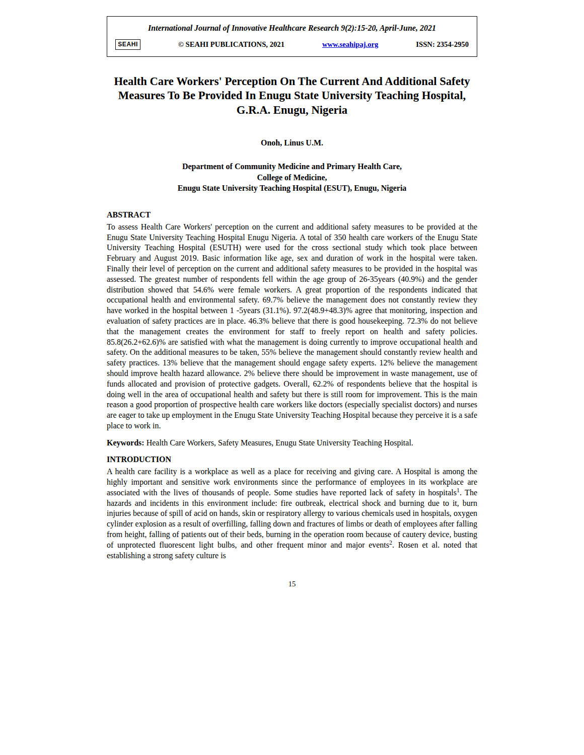International Journal of Innovative Healthcare Research 9(2):15-20, April-June, 2021
SEAHI © SEAHI PUBLICATIONS, 2021 www.seahipaj.org ISSN: 2354-2950
Health Care Workers' Perception On The Current And Additional Safety Measures To Be Provided In Enugu State University Teaching Hospital, G.R.A. Enugu, Nigeria
Onoh, Linus U.M.
Department of Community Medicine and Primary Health Care,
College of Medicine,
Enugu State University Teaching Hospital (ESUT), Enugu, Nigeria
ABSTRACT
To assess Health Care Workers' perception on the current and additional safety measures to be provided at the Enugu State University Teaching Hospital Enugu Nigeria. A total of 350 health care workers of the Enugu State University Teaching Hospital (ESUTH) were used for the cross sectional study which took place between February and August 2019. Basic information like age, sex and duration of work in the hospital were taken. Finally their level of perception on the current and additional safety measures to be provided in the hospital was assessed. The greatest number of respondents fell within the age group of 26-35years (40.9%) and the gender distribution showed that 54.6% were female workers. A great proportion of the respondents indicated that occupational health and environmental safety. 69.7% believe the management does not constantly review they have worked in the hospital between 1 -5years (31.1%). 97.2(48.9+48.3)% agree that monitoring, inspection and evaluation of safety practices are in place. 46.3% believe that there is good housekeeping. 72.3% do not believe that the management creates the environment for staff to freely report on health and safety policies. 85.8(26.2+62.6)% are satisfied with what the management is doing currently to improve occupational health and safety. On the additional measures to be taken, 55% believe the management should constantly review health and safety practices. 13% believe that the management should engage safety experts. 12% believe the management should improve health hazard allowance. 2% believe there should be improvement in waste management, use of funds allocated and provision of protective gadgets. Overall, 62.2% of respondents believe that the hospital is doing well in the area of occupational health and safety but there is still room for improvement. This is the main reason a good proportion of prospective health care workers like doctors (especially specialist doctors) and nurses are eager to take up employment in the Enugu State University Teaching Hospital because they perceive it is a safe place to work in.
Keywords: Health Care Workers, Safety Measures, Enugu State University Teaching Hospital.
INTRODUCTION
A health care facility is a workplace as well as a place for receiving and giving care. A Hospital is among the highly important and sensitive work environments since the performance of employees in its workplace are associated with the lives of thousands of people. Some studies have reported lack of safety in hospitals1. The hazards and incidents in this environment include: fire outbreak, electrical shock and burning due to it, burn injuries because of spill of acid on hands, skin or respiratory allergy to various chemicals used in hospitals, oxygen cylinder explosion as a result of overfilling, falling down and fractures of limbs or death of employees after falling from height, falling of patients out of their beds, burning in the operation room because of cautery device, busting of unprotected fluorescent light bulbs, and other frequent minor and major events2. Rosen et al. noted that establishing a strong safety culture is
15